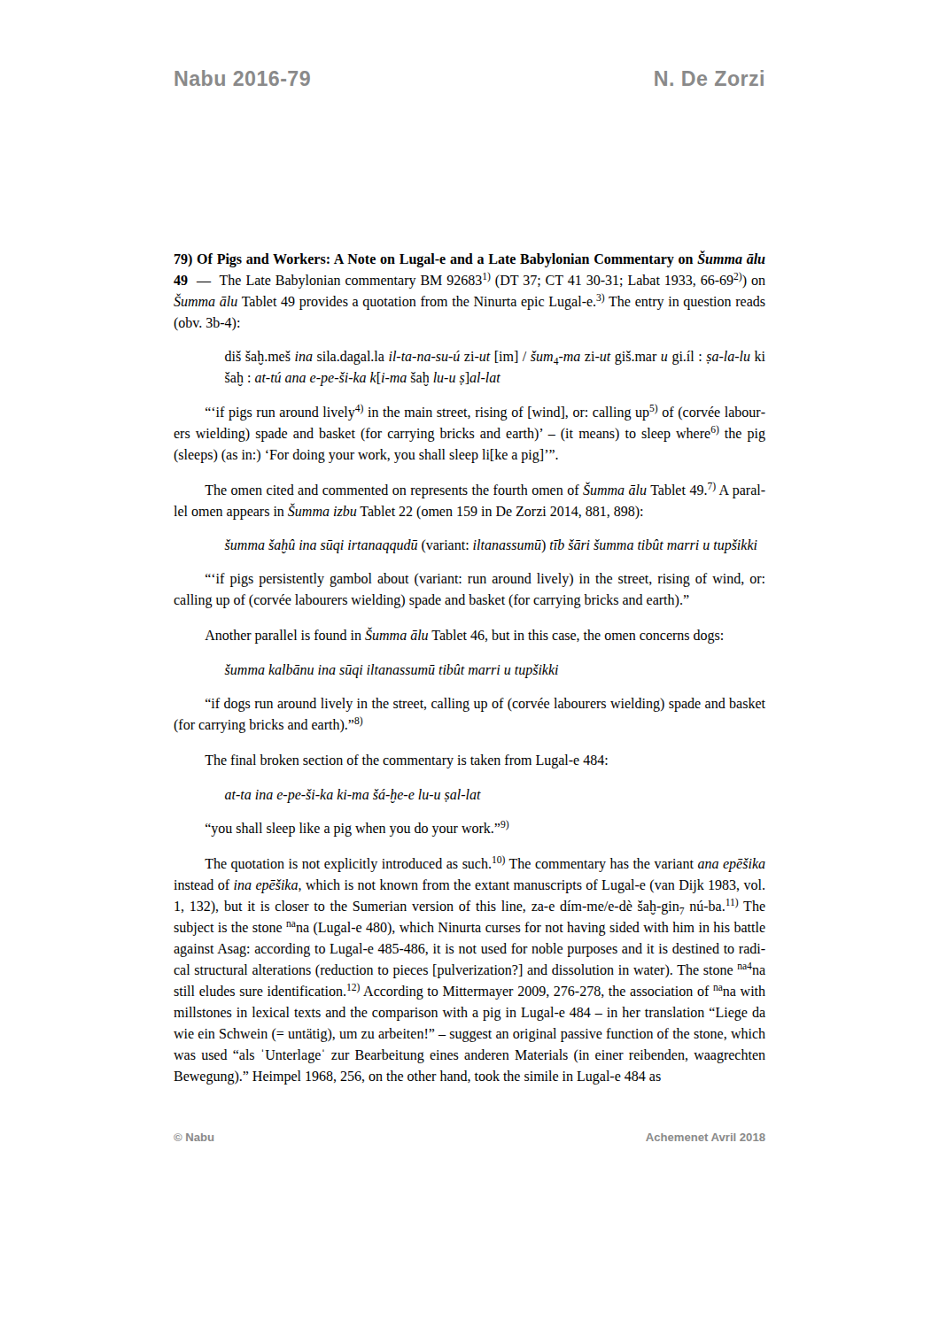Nabu 2016-79 N. De Zorzi
79) Of Pigs and Workers: A Note on Lugal-e and a Late Babylonian Commentary on Šumma ālu 49 — The Late Babylonian commentary BM 926831) (DT 37; CT 41 30-31; Labat 1933, 66-692)) on Šumma ālu Tablet 49 provides a quotation from the Ninurta epic Lugal-e.3) The entry in question reads (obv. 3b-4):
diš šaḫ.meš ina sila.dagal.la il-ta-na-su-ú zi-ut [im] / šum4-ma zi-ut giš.mar u gi.íl : ṣa-la-lu ki šaḫ : at-tú ana e-pe-ši-ka k[i-ma šaḫ lu-u ṣ]al-lat
“‘if pigs run around lively4) in the main street, rising of [wind], or: calling up5) of (corvée labourers wielding) spade and basket (for carrying bricks and earth)’ – (it means) to sleep where6) the pig (sleeps) (as in:) ‘For doing your work, you shall sleep li[ke a pig]’”.
The omen cited and commented on represents the fourth omen of Šumma ālu Tablet 49.7) A parallel omen appears in Šumma izbu Tablet 22 (omen 159 in De Zorzi 2014, 881, 898):
šumma šaḫû ina sūqi irtanaqqudū (variant: iltanassumū) tīb šāri šumma tibût marri u tupšikki
“‘if pigs persistently gambol about (variant: run around lively) in the street, rising of wind, or: calling up of (corvée labourers wielding) spade and basket (for carrying bricks and earth).”
Another parallel is found in Šumma ālu Tablet 46, but in this case, the omen concerns dogs:
šumma kalbānu ina sūqi iltanassumū tibût marri u tupšikki
“if dogs run around lively in the street, calling up of (corvée labourers wielding) spade and basket (for carrying bricks and earth).”8)
The final broken section of the commentary is taken from Lugal-e 484:
at-ta ina e-pe-ši-ka ki-ma šá-ḫe-e lu-u ṣal-lat
“you shall sleep like a pig when you do your work.”9)
The quotation is not explicitly introduced as such.10) The commentary has the variant ana epēšika instead of ina epēšika, which is not known from the extant manuscripts of Lugal-e (van Dijk 1983, vol. 1, 132), but it is closer to the Sumerian version of this line, za-e dím-me/e-dè šaḫ-gin7 nú-ba.11) The subject is the stone nana (Lugal-e 480), which Ninurta curses for not having sided with him in his battle against Asag: according to Lugal-e 485-486, it is not used for noble purposes and it is destined to radical structural alterations (reduction to pieces [pulverization?] and dissolution in water). The stone na4na still eludes sure identification.12) According to Mittermayer 2009, 276-278, the association of nana with millstones in lexical texts and the comparison with a pig in Lugal-e 484 – in her translation “Liege da wie ein Schwein (= untätig), um zu arbeiten!” – suggest an original passive function of the stone, which was used “als ˈUnterlageˈ zur Bearbeitung eines anderen Materials (in einer reibenden, waagrechten Bewegung).” Heimpel 1968, 256, on the other hand, took the simile in Lugal-e 484 as
© Nabu Achemenet Avril 2018